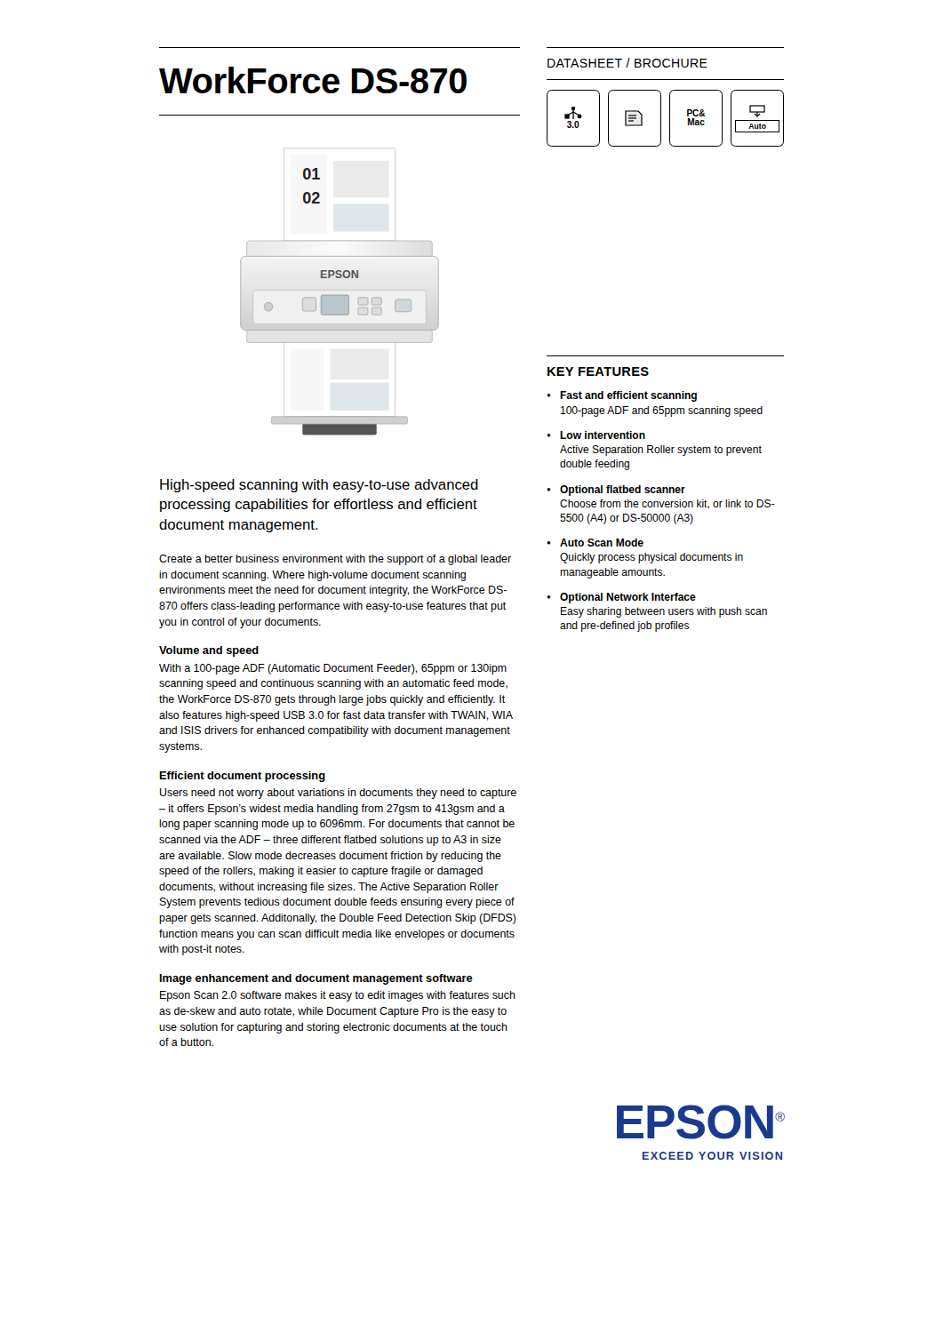WorkForce DS-870
High-speed scanning with easy-to-use advanced processing capabilities for effortless and efficient document management.
Create a better business environment with the support of a global leader in document scanning. Where high-volume document scanning environments meet the need for document integrity, the WorkForce DS-870 offers class-leading performance with easy-to-use features that put you in control of your documents.
Volume and speed
With a 100-page ADF (Automatic Document Feeder), 65ppm or 130ipm scanning speed and continuous scanning with an automatic feed mode, the WorkForce DS-870 gets through large jobs quickly and efficiently. It also features high-speed USB 3.0 for fast data transfer with TWAIN, WIA and ISIS drivers for enhanced compatibility with document management systems.
Efficient document processing
Users need not worry about variations in documents they need to capture – it offers Epson’s widest media handling from 27gsm to 413gsm and a long paper scanning mode up to 6096mm. For documents that cannot be scanned via the ADF – three different flatbed solutions up to A3 in size are available. Slow mode decreases document friction by reducing the speed of the rollers, making it easier to capture fragile or damaged documents, without increasing file sizes. The Active Separation Roller System prevents tedious document double feeds ensuring every piece of paper gets scanned. Additonally, the Double Feed Detection Skip (DFDS) function means you can scan difficult media like envelopes or documents with post-it notes.
Image enhancement and document management software
Epson Scan 2.0 software makes it easy to edit images with features such as de-skew and auto rotate, while Document Capture Pro is the easy to use solution for capturing and storing electronic documents at the touch of a button.
DATASHEET / BROCHURE
3.0
PC&
Mac
Auto
KEY FEATURES
Fast and efficient scanning 100-page ADF and 65ppm scanning speed
Low intervention Active Separation Roller system to prevent double feeding
Optional flatbed scanner Choose from the conversion kit, or link to DS-5500 (A4) or DS-50000 (A3)
Auto Scan Mode Quickly process physical documents in manageable amounts.
Optional Network Interface Easy sharing between users with push scan and pre-defined job profiles
EPSON®
EXCEED YOUR VISION